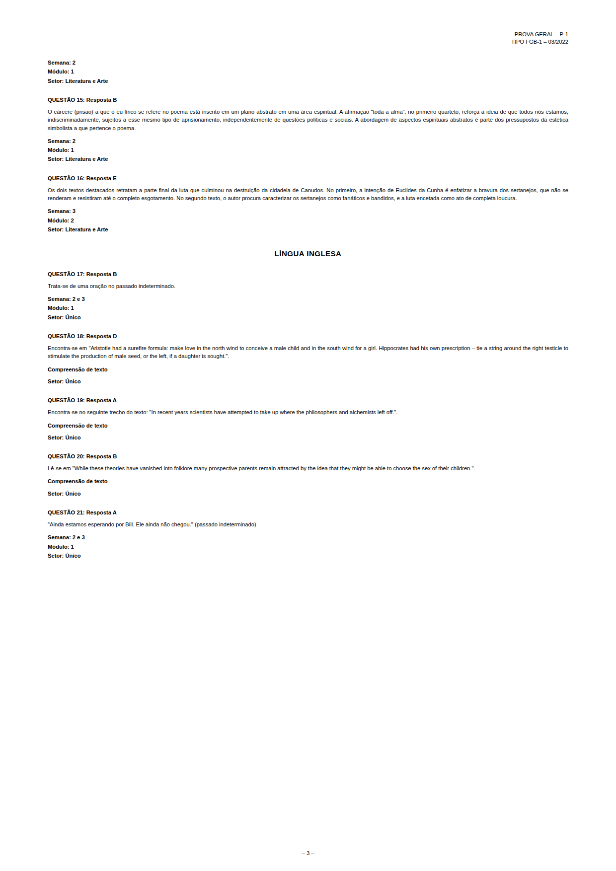PROVA GERAL – P-1
TIPO FGB-1 – 03/2022
Semana: 2
Módulo: 1
Setor: Literatura e Arte
QUESTÃO 15: Resposta B
O cárcere (prisão) a que o eu lírico se refere no poema está inscrito em um plano abstrato em uma área espiritual. A afirmação “toda a alma”, no primeiro quarteto, reforça a ideia de que todos nós estamos, indiscriminadamente, sujeitos a esse mesmo tipo de aprisionamento, independentemente de questões políticas e sociais. A abordagem de aspectos espirituais abstratos é parte dos pressupostos da estética simbolista a que pertence o poema.
Semana: 2
Módulo: 1
Setor: Literatura e Arte
QUESTÃO 16: Resposta E
Os dois textos destacados retratam a parte final da luta que culminou na destruição da cidadela de Canudos. No primeiro, a intenção de Euclides da Cunha é enfatizar a bravura dos sertanejos, que não se renderam e resistiram até o completo esgotamento. No segundo texto, o autor procura caracterizar os sertanejos como fanáticos e bandidos, e a luta encetada como ato de completa loucura.
Semana: 3
Módulo: 2
Setor: Literatura e Arte
LÍNGUA INGLESA
QUESTÃO 17: Resposta B
Trata-se de uma oração no passado indeterminado.
Semana: 2 e 3
Módulo: 1
Setor: Único
QUESTÃO 18: Resposta D
Encontra-se em "Aristotle had a surefire formula: make love in the north wind to conceive a male child and in the south wind for a girl. Hippocrates had his own prescription – tie a string around the right testicle to stimulate the production of male seed, or the left, if a daughter is sought.".
Compreensão de texto
Setor: Único
QUESTÃO 19: Resposta A
Encontra-se no seguinte trecho do texto: "In recent years scientists have attempted to take up where the philosophers and alchemists left off.".
Compreensão de texto
Setor: Único
QUESTÃO 20: Resposta B
Lê-se em "While these theories have vanished into folklore many prospective parents remain attracted by the idea that they might be able to choose the sex of their children.".
Compreensão de texto
Setor: Único
QUESTÃO 21: Resposta A
"Ainda estamos esperando por Bill. Ele ainda não chegou." (passado indeterminado)
Semana: 2 e 3
Módulo: 1
Setor: Único
– 3 –